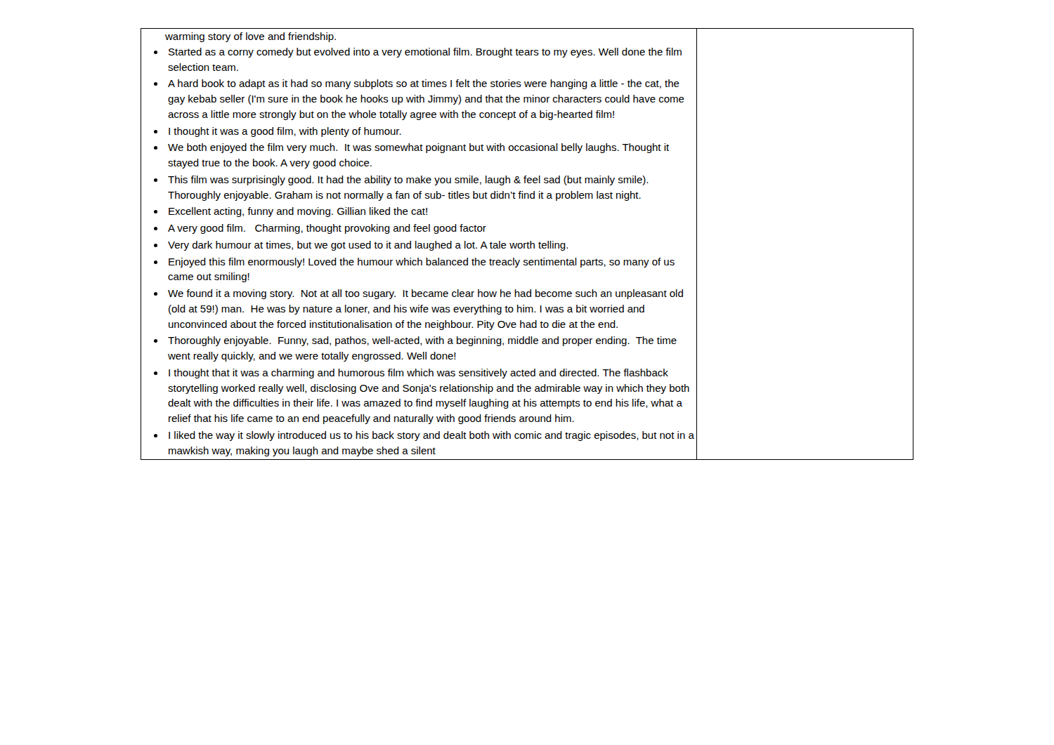| warming story of love and friendship. Started as a corny comedy but evolved into a very emotional film. Brought tears to my eyes. Well done the film selection team. A hard book to adapt as it had so many subplots so at times I felt the stories were hanging a little - the cat, the gay kebab seller (I'm sure in the book he hooks up with Jimmy) and that the minor characters could have come across a little more strongly but on the whole totally agree with the concept of a big-hearted film! I thought it was a good film, with plenty of humour. We both enjoyed the film very much. It was somewhat poignant but with occasional belly laughs. Thought it stayed true to the book. A very good choice. This film was surprisingly good. It had the ability to make you smile, laugh & feel sad (but mainly smile). Thoroughly enjoyable. Graham is not normally a fan of sub- titles but didn’t find it a problem last night. Excellent acting, funny and moving. Gillian liked the cat! A very good film. Charming, thought provoking and feel good factor Very dark humour at times, but we got used to it and laughed a lot. A tale worth telling. Enjoyed this film enormously! Loved the humour which balanced the treacly sentimental parts, so many of us came out smiling! We found it a moving story. Not at all too sugary. It became clear how he had become such an unpleasant old (old at 59!) man. He was by nature a loner, and his wife was everything to him. I was a bit worried and unconvinced about the forced institutionalisation of the neighbour. Pity Ove had to die at the end. Thoroughly enjoyable. Funny, sad, pathos, well-acted, with a beginning, middle and proper ending. The time went really quickly, and we were totally engrossed. Well done! I thought that it was a charming and humorous film which was sensitively acted and directed. The flashback storytelling worked really well, disclosing Ove and Sonja's relationship and the admirable way in which they both dealt with the difficulties in their life. I was amazed to find myself laughing at his attempts to end his life, what a relief that his life came to an end peacefully and naturally with good friends around him. I liked the way it slowly introduced us to his back story and dealt both with comic and tragic episodes, but not in a mawkish way, making you laugh and maybe shed a silent | |